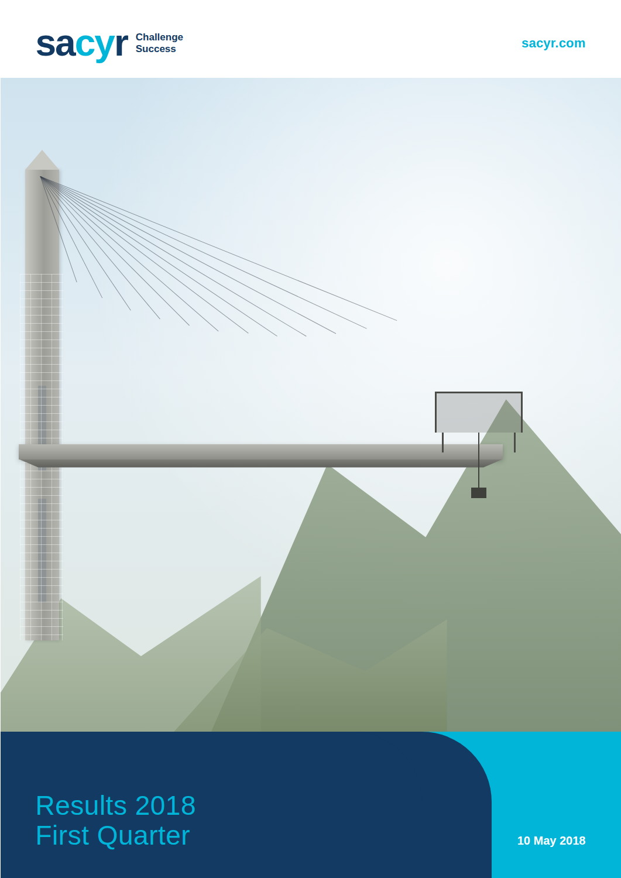sacyr
Challenge
Success
sacyr.com
Results 2018
First Quarter
10 May 2018